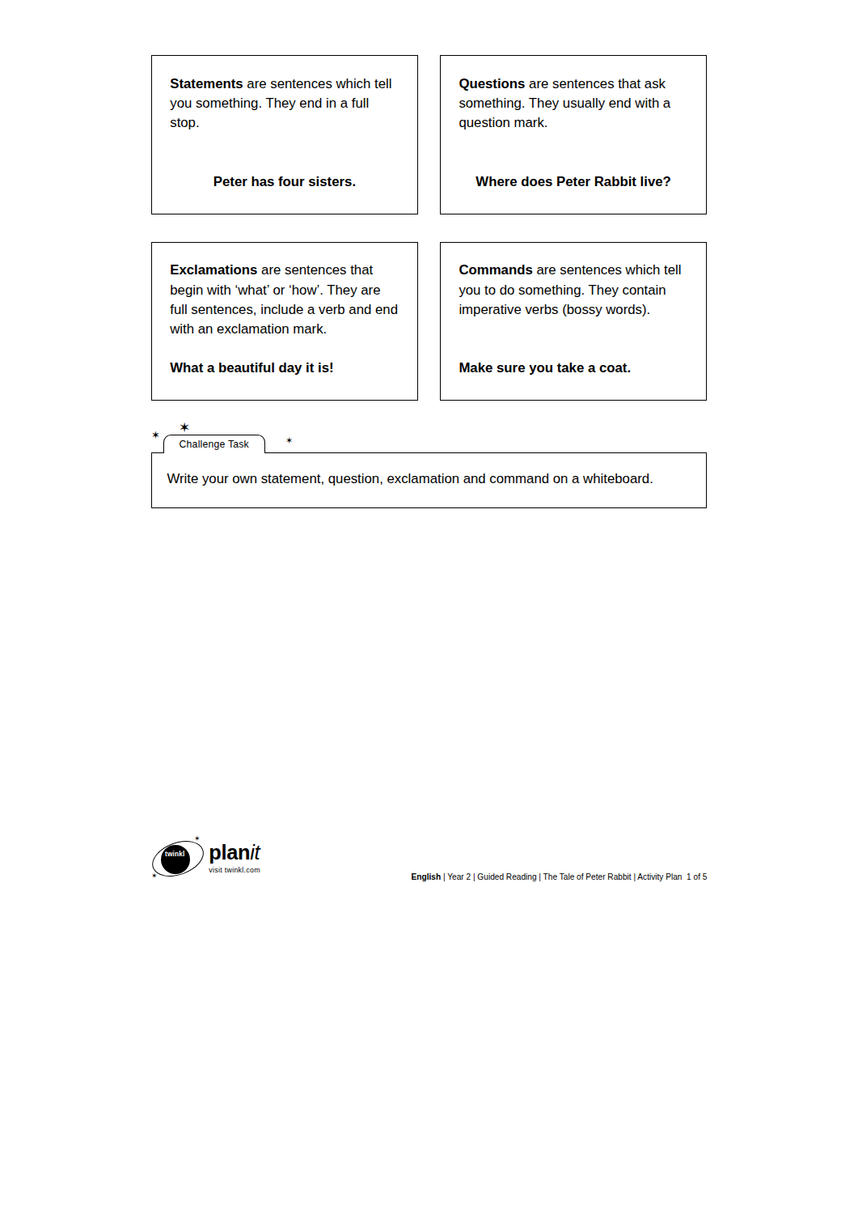Statements are sentences which tell you something. They end in a full stop.
Peter has four sisters.
Questions are sentences that ask something. They usually end with a question mark.
Where does Peter Rabbit live?
Exclamations are sentences that begin with ‘what’ or ‘how’. They are full sentences, include a verb and end with an exclamation mark.
What a beautiful day it is!
Commands are sentences which tell you to do something. They contain imperative verbs (bossy words).
Make sure you take a coat.
✶ ✶ ✶
Challenge Task
Write your own statement, question, exclamation and command on a whiteboard.
twinkl
✶
✶
planit visit twinkl.com
English | Year 2 | Guided Reading | The Tale of Peter Rabbit | Activity Plan 1 of 5